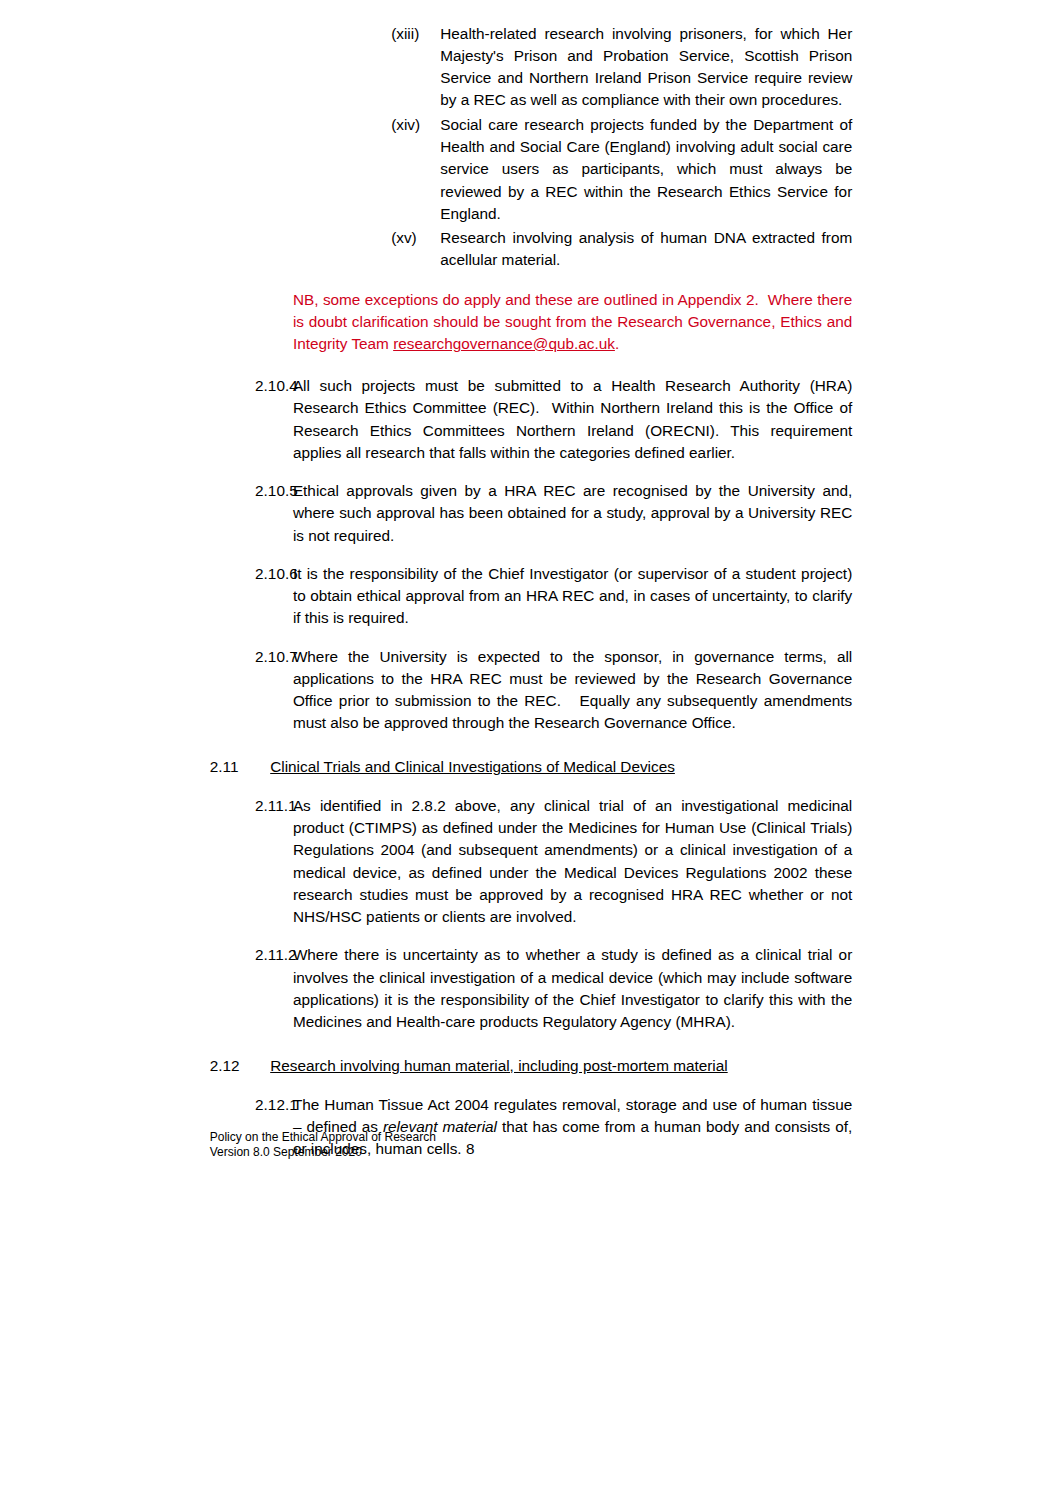(xiii) Health-related research involving prisoners, for which Her Majesty's Prison and Probation Service, Scottish Prison Service and Northern Ireland Prison Service require review by a REC as well as compliance with their own procedures.
(xiv) Social care research projects funded by the Department of Health and Social Care (England) involving adult social care service users as participants, which must always be reviewed by a REC within the Research Ethics Service for England.
(xv) Research involving analysis of human DNA extracted from acellular material.
NB, some exceptions do apply and these are outlined in Appendix 2. Where there is doubt clarification should be sought from the Research Governance, Ethics and Integrity Team researchgovernance@qub.ac.uk.
2.10.4
All such projects must be submitted to a Health Research Authority (HRA) Research Ethics Committee (REC). Within Northern Ireland this is the Office of Research Ethics Committees Northern Ireland (ORECNI). This requirement applies all research that falls within the categories defined earlier.
2.10.5
Ethical approvals given by a HRA REC are recognised by the University and, where such approval has been obtained for a study, approval by a University REC is not required.
2.10.6
It is the responsibility of the Chief Investigator (or supervisor of a student project) to obtain ethical approval from an HRA REC and, in cases of uncertainty, to clarify if this is required.
2.10.7
Where the University is expected to the sponsor, in governance terms, all applications to the HRA REC must be reviewed by the Research Governance Office prior to submission to the REC. Equally any subsequently amendments must also be approved through the Research Governance Office.
2.11
Clinical Trials and Clinical Investigations of Medical Devices
2.11.1
As identified in 2.8.2 above, any clinical trial of an investigational medicinal product (CTIMPS) as defined under the Medicines for Human Use (Clinical Trials) Regulations 2004 (and subsequent amendments) or a clinical investigation of a medical device, as defined under the Medical Devices Regulations 2002 these research studies must be approved by a recognised HRA REC whether or not NHS/HSC patients or clients are involved.
2.11.2
Where there is uncertainty as to whether a study is defined as a clinical trial or involves the clinical investigation of a medical device (which may include software applications) it is the responsibility of the Chief Investigator to clarify this with the Medicines and Health-care products Regulatory Agency (MHRA).
2.12
Research involving human material, including post-mortem material
2.12.1
The Human Tissue Act 2004 regulates removal, storage and use of human tissue – defined as relevant material that has come from a human body and consists of, or includes, human cells.
Policy on the Ethical Approval of Research
Version 8.0 September 2020
8